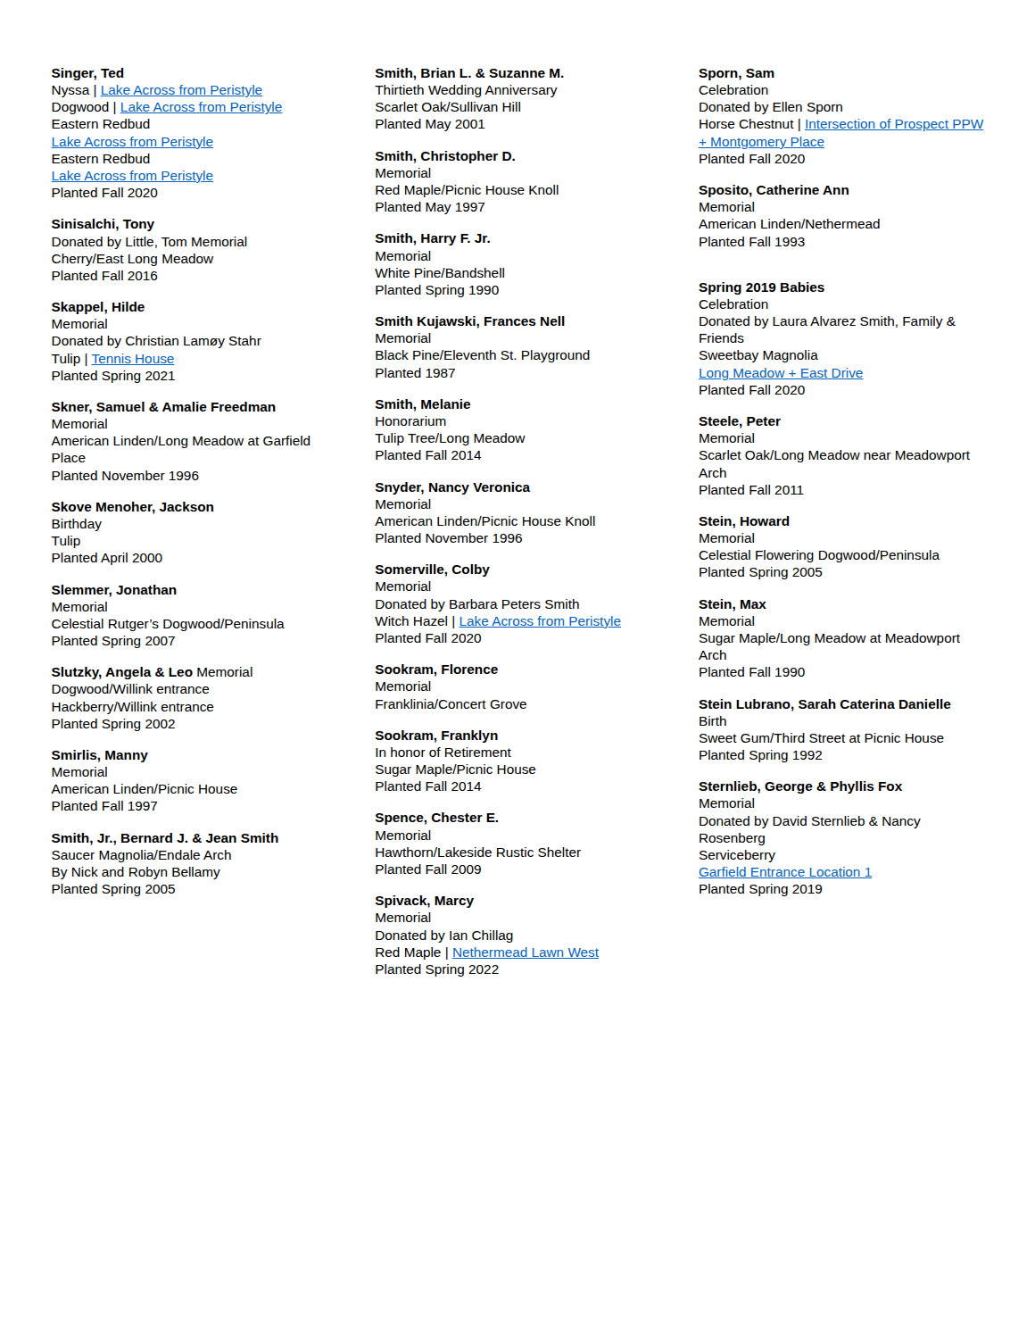Singer, Ted
Nyssa | Lake Across from Peristyle
Dogwood | Lake Across from Peristyle
Eastern Redbud
Lake Across from Peristyle
Eastern Redbud
Lake Across from Peristyle
Planted Fall 2020
Sinisalchi, Tony
Donated by Little, Tom Memorial
Cherry/East Long Meadow
Planted Fall 2016
Skappel, Hilde
Memorial
Donated by Christian Lamøy Stahr
Tulip | Tennis House
Planted Spring 2021
Skner, Samuel & Amalie Freedman
Memorial
American Linden/Long Meadow at Garfield Place
Planted November 1996
Skove Menoher, Jackson
Birthday
Tulip
Planted April 2000
Slemmer, Jonathan
Memorial
Celestial Rutger’s Dogwood/Peninsula
Planted Spring 2007
Slutzky, Angela & Leo Memorial
Dogwood/Willink entrance
Hackberry/Willink entrance
Planted Spring 2002
Smirlis, Manny
Memorial
American Linden/Picnic House
Planted Fall 1997
Smith, Jr., Bernard J. & Jean Smith
Saucer Magnolia/Endale Arch
By Nick and Robyn Bellamy
Planted Spring 2005
Smith, Brian L. & Suzanne M.
Thirtieth Wedding Anniversary
Scarlet Oak/Sullivan Hill
Planted May 2001
Smith, Christopher D.
Memorial
Red Maple/Picnic House Knoll
Planted May 1997
Smith, Harry F. Jr.
Memorial
White Pine/Bandshell
Planted Spring 1990
Smith Kujawski, Frances Nell
Memorial
Black Pine/Eleventh St. Playground
Planted 1987
Smith, Melanie
Honorarium
Tulip Tree/Long Meadow
Planted Fall 2014
Snyder, Nancy Veronica
Memorial
American Linden/Picnic House Knoll
Planted November 1996
Somerville, Colby
Memorial
Donated by Barbara Peters Smith
Witch Hazel | Lake Across from Peristyle
Planted Fall 2020
Sookram, Florence
Memorial
Franklinia/Concert Grove
Sookram, Franklyn
In honor of Retirement
Sugar Maple/Picnic House
Planted Fall 2014
Spence, Chester E.
Memorial
Hawthorn/Lakeside Rustic Shelter
Planted Fall 2009
Spivack, Marcy
Memorial
Donated by Ian Chillag
Red Maple | Nethermead Lawn West
Planted Spring 2022
Sporn, Sam
Celebration
Donated by Ellen Sporn
Horse Chestnut | Intersection of Prospect PPW + Montgomery Place
Planted Fall 2020
Sposito, Catherine Ann
Memorial
American Linden/Nethermead
Planted Fall 1993
Spring 2019 Babies
Celebration
Donated by Laura Alvarez Smith, Family & Friends
Sweetbay Magnolia
Long Meadow + East Drive
Planted Fall 2020
Steele, Peter
Memorial
Scarlet Oak/Long Meadow near Meadowport Arch
Planted Fall 2011
Stein, Howard
Memorial
Celestial Flowering Dogwood/Peninsula
Planted Spring 2005
Stein, Max
Memorial
Sugar Maple/Long Meadow at Meadowport Arch
Planted Fall 1990
Stein Lubrano, Sarah Caterina Danielle
Birth
Sweet Gum/Third Street at Picnic House
Planted Spring 1992
Sternlieb, George & Phyllis Fox
Memorial
Donated by David Sternlieb & Nancy Rosenberg
Serviceberry
Garfield Entrance Location 1
Planted Spring 2019